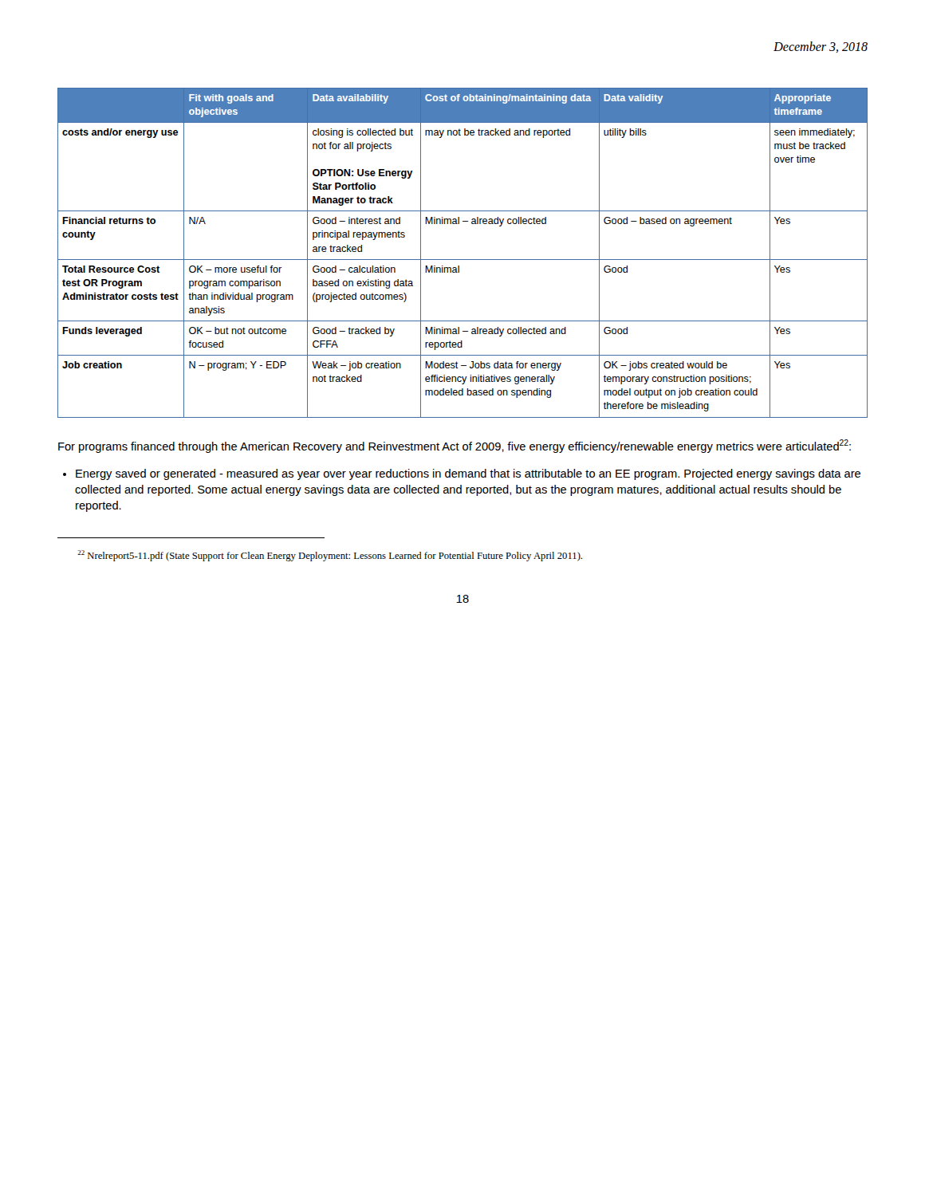December 3, 2018
| | Fit with goals and objectives | Data availability | Cost of obtaining/maintaining data | Data validity | Appropriate timeframe |
| --- | --- | --- | --- | --- | --- |
| costs and/or energy use | | closing is collected but not for all projects OPTION: Use Energy Star Portfolio Manager to track | may not be tracked and reported | utility bills | seen immediately; must be tracked over time |
| Financial returns to county | N/A | Good – interest and principal repayments are tracked | Minimal – already collected | Good – based on agreement | Yes |
| Total Resource Cost test OR Program Administrator costs test | OK – more useful for program comparison than individual program analysis | Good – calculation based on existing data (projected outcomes) | Minimal | Good | Yes |
| Funds leveraged | OK – but not outcome focused | Good – tracked by CFFA | Minimal – already collected and reported | Good | Yes |
| Job creation | N – program; Y - EDP | Weak – job creation not tracked | Modest – Jobs data for energy efficiency initiatives generally modeled based on spending | OK – jobs created would be temporary construction positions; model output on job creation could therefore be misleading | Yes |
For programs financed through the American Recovery and Reinvestment Act of 2009, five energy efficiency/renewable energy metrics were articulated22:
Energy saved or generated - measured as year over year reductions in demand that is attributable to an EE program. Projected energy savings data are collected and reported. Some actual energy savings data are collected and reported, but as the program matures, additional actual results should be reported.
22 Nrelreport5-11.pdf (State Support for Clean Energy Deployment: Lessons Learned for Potential Future Policy April 2011).
18